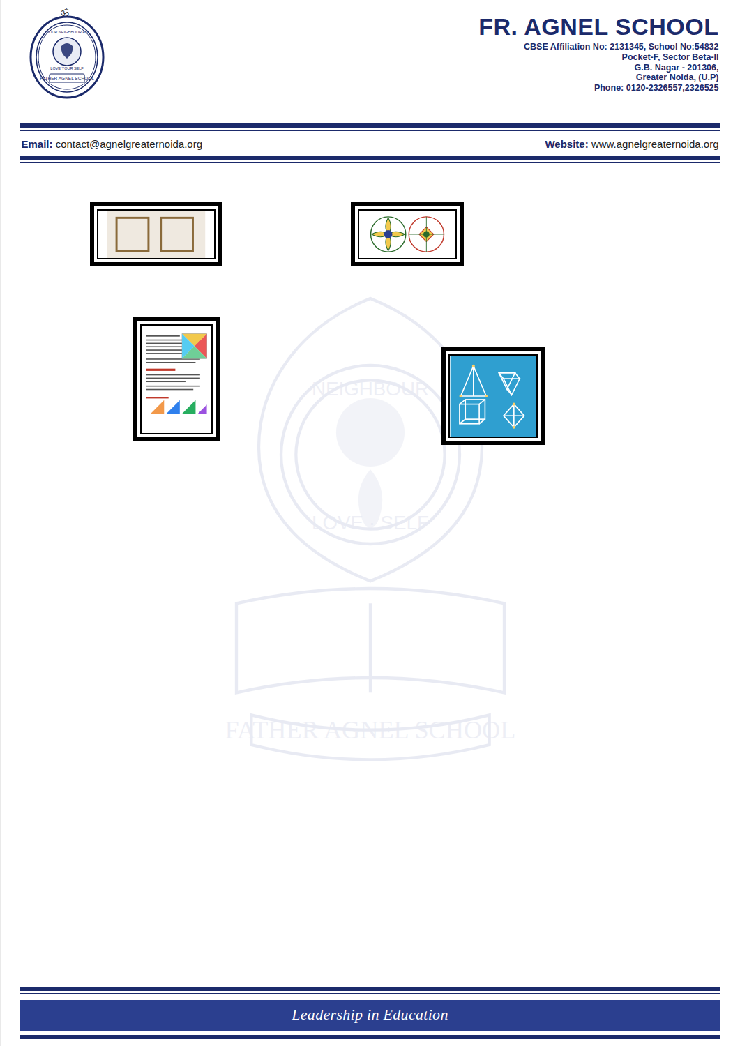ॐ
FATHER AGNEL SCHOOL YOUR NEIGHBOUR AS LOVE YOUR SELF
FR. AGNEL SCHOOL
CBSE Affiliation No: 2131345, School No:54832 Pocket-F, Sector Beta-II G.B. Nagar - 201306, Greater Noida, (U.P) Phone: 0120-2326557,2326525
Email: contact@agnelgreaternoida.org
Website: www.agnelgreaternoida.org
FATHER AGNEL SCHOOL NEIGHBOUR LOVE · SELF
Leadership in Education